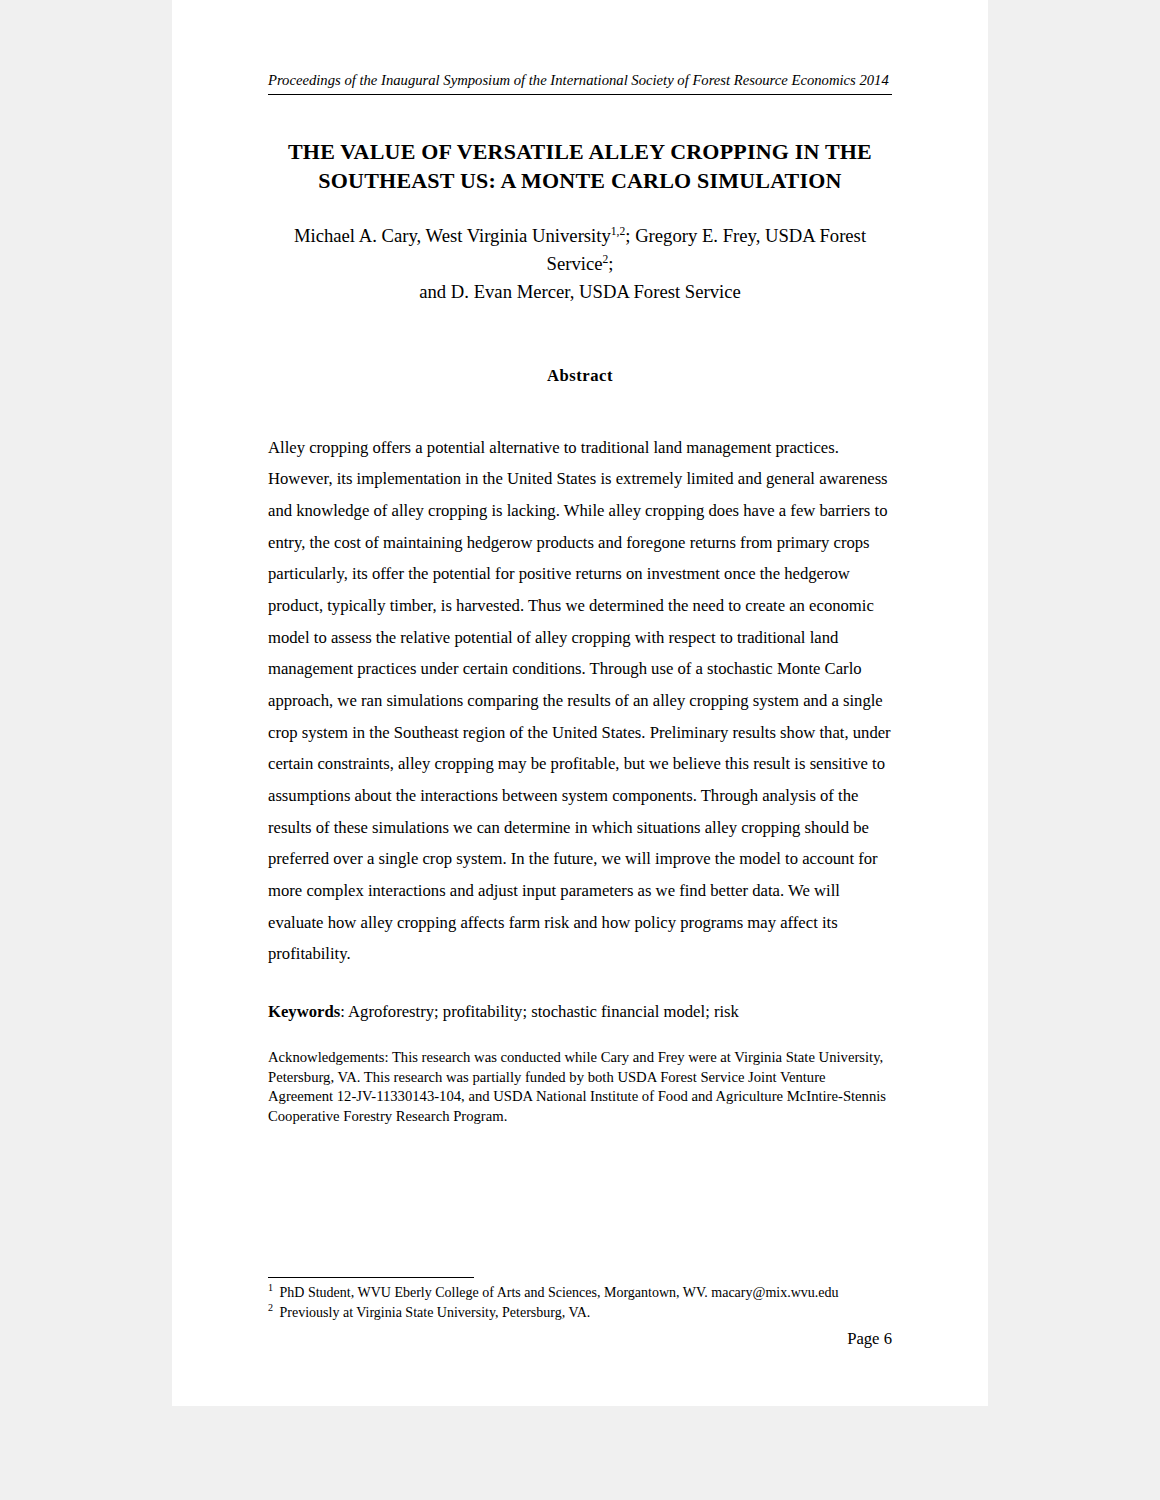Proceedings of the Inaugural Symposium of the International Society of Forest Resource Economics 2014
The Value of Versatile Alley Cropping in the
Southeast US: A Monte Carlo Simulation
Michael A. Cary, West Virginia University1,2; Gregory E. Frey, USDA Forest Service2;
and D. Evan Mercer, USDA Forest Service
Abstract
Alley cropping offers a potential alternative to traditional land management practices. However, its implementation in the United States is extremely limited and general awareness and knowledge of alley cropping is lacking. While alley cropping does have a few barriers to entry, the cost of maintaining hedgerow products and foregone returns from primary crops particularly, its offer the potential for positive returns on investment once the hedgerow product, typically timber, is harvested. Thus we determined the need to create an economic model to assess the relative potential of alley cropping with respect to traditional land management practices under certain conditions. Through use of a stochastic Monte Carlo approach, we ran simulations comparing the results of an alley cropping system and a single crop system in the Southeast region of the United States. Preliminary results show that, under certain constraints, alley cropping may be profitable, but we believe this result is sensitive to assumptions about the interactions between system components. Through analysis of the results of these simulations we can determine in which situations alley cropping should be preferred over a single crop system. In the future, we will improve the model to account for more complex interactions and adjust input parameters as we find better data. We will evaluate how alley cropping affects farm risk and how policy programs may affect its profitability.
Keywords: Agroforestry; profitability; stochastic financial model; risk
Acknowledgements: This research was conducted while Cary and Frey were at Virginia State University, Petersburg, VA. This research was partially funded by both USDA Forest Service Joint Venture Agreement 12-JV-11330143-104, and USDA National Institute of Food and Agriculture McIntire-Stennis Cooperative Forestry Research Program.
1 PhD Student, WVU Eberly College of Arts and Sciences, Morgantown, WV. macary@mix.wvu.edu
2 Previously at Virginia State University, Petersburg, VA.
Page 6